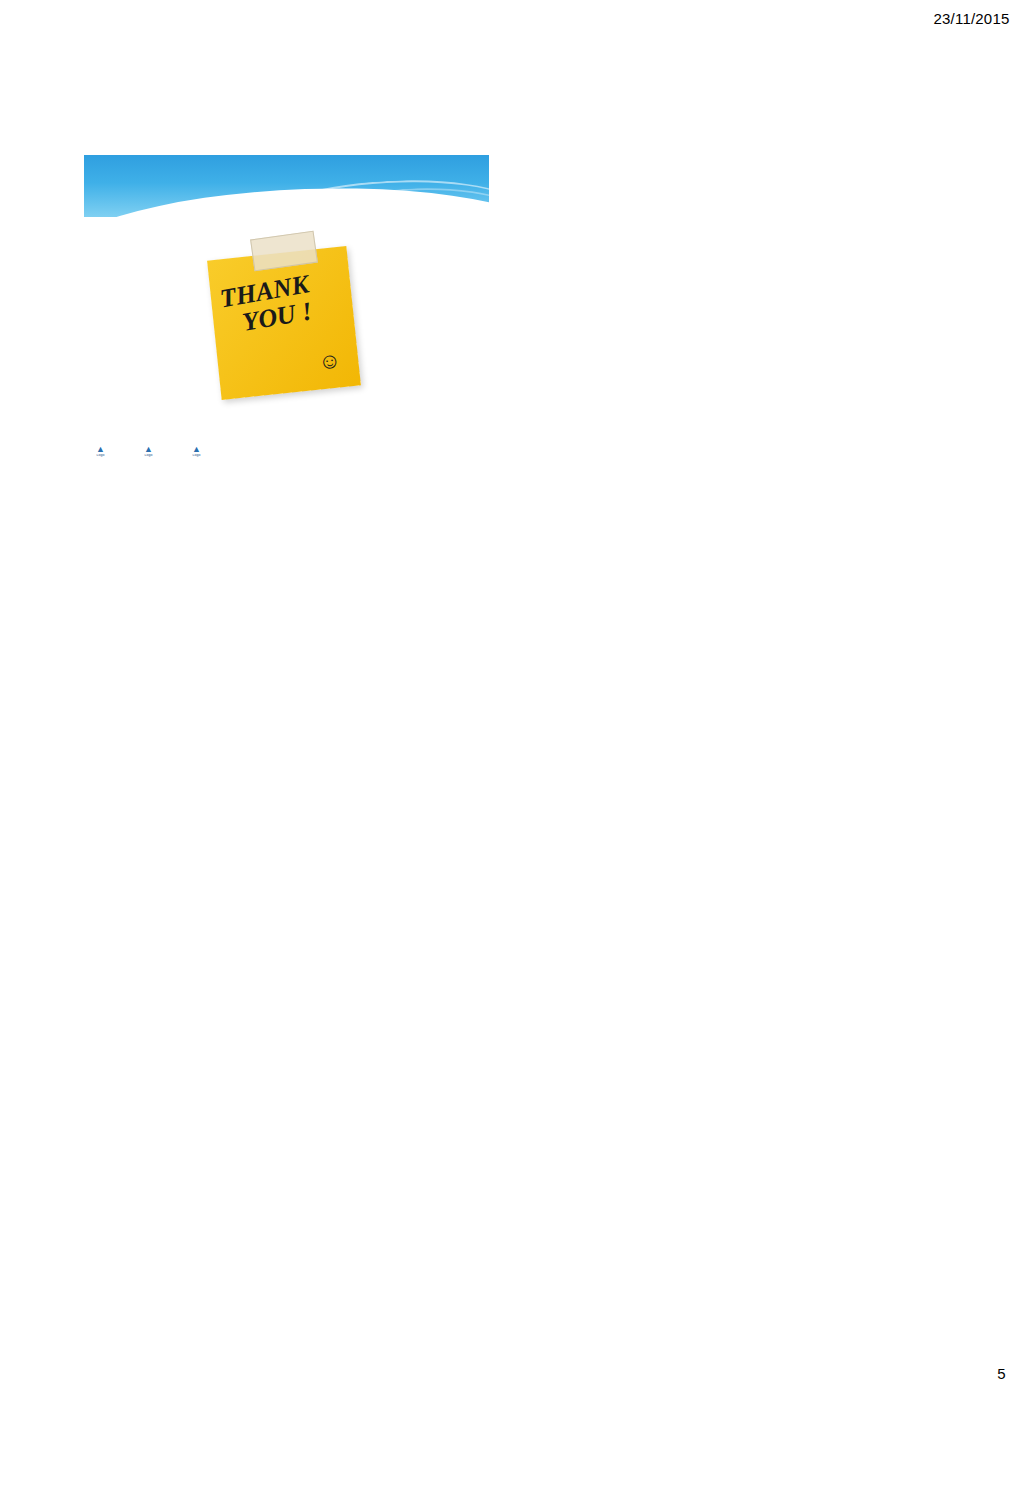23/11/2015
THANKYOU !
☺
▲ Logo
▲ Logo
▲ Logo
5